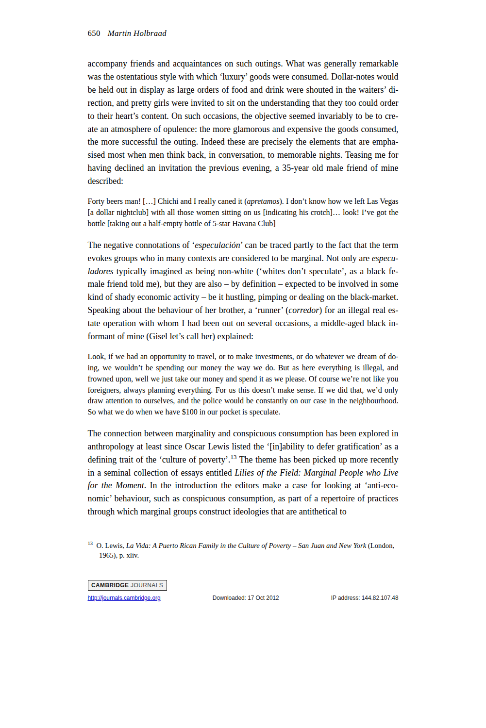650 Martin Holbraad
accompany friends and acquaintances on such outings. What was generally remarkable was the ostentatious style with which ‘luxury’ goods were consumed. Dollar-notes would be held out in display as large orders of food and drink were shouted in the waiters’ direction, and pretty girls were invited to sit on the understanding that they too could order to their heart’s content. On such occasions, the objective seemed invariably to be to create an atmosphere of opulence: the more glamorous and expensive the goods consumed, the more successful the outing. Indeed these are precisely the elements that are emphasised most when men think back, in conversation, to memorable nights. Teasing me for having declined an invitation the previous evening, a 35-year old male friend of mine described:
Forty beers man! […] Chichi and I really caned it (apretamos). I don’t know how we left Las Vegas [a dollar nightclub] with all those women sitting on us [indicating his crotch]… look! I’ve got the bottle [taking out a half-empty bottle of 5-star Havana Club]
The negative connotations of ‘especulación’ can be traced partly to the fact that the term evokes groups who in many contexts are considered to be marginal. Not only are especuladores typically imagined as being non-white (‘whites don’t speculate’, as a black female friend told me), but they are also – by definition – expected to be involved in some kind of shady economic activity – be it hustling, pimping or dealing on the black-market. Speaking about the behaviour of her brother, a ‘runner’ (corredor) for an illegal real estate operation with whom I had been out on several occasions, a middle-aged black informant of mine (Gisel let’s call her) explained:
Look, if we had an opportunity to travel, or to make investments, or do whatever we dream of doing, we wouldn’t be spending our money the way we do. But as here everything is illegal, and frowned upon, well we just take our money and spend it as we please. Of course we’re not like you foreigners, always planning everything. For us this doesn’t make sense. If we did that, we’d only draw attention to ourselves, and the police would be constantly on our case in the neighbourhood. So what we do when we have $100 in our pocket is speculate.
The connection between marginality and conspicuous consumption has been explored in anthropology at least since Oscar Lewis listed the ‘[in]ability to defer gratification’ as a defining trait of the ‘culture of poverty’.13 The theme has been picked up more recently in a seminal collection of essays entitled Lilies of the Field: Marginal People who Live for the Moment. In the introduction the editors make a case for looking at ‘anti-economic’ behaviour, such as conspicuous consumption, as part of a repertoire of practices through which marginal groups construct ideologies that are antithetical to
13 O. Lewis, La Vida: A Puerto Rican Family in the Culture of Poverty – San Juan and New York (London, 1965), p. xliv.
CAMBRIDGE JOURNALS
http://journals.cambridge.org Downloaded: 17 Oct 2012 IP address: 144.82.107.48